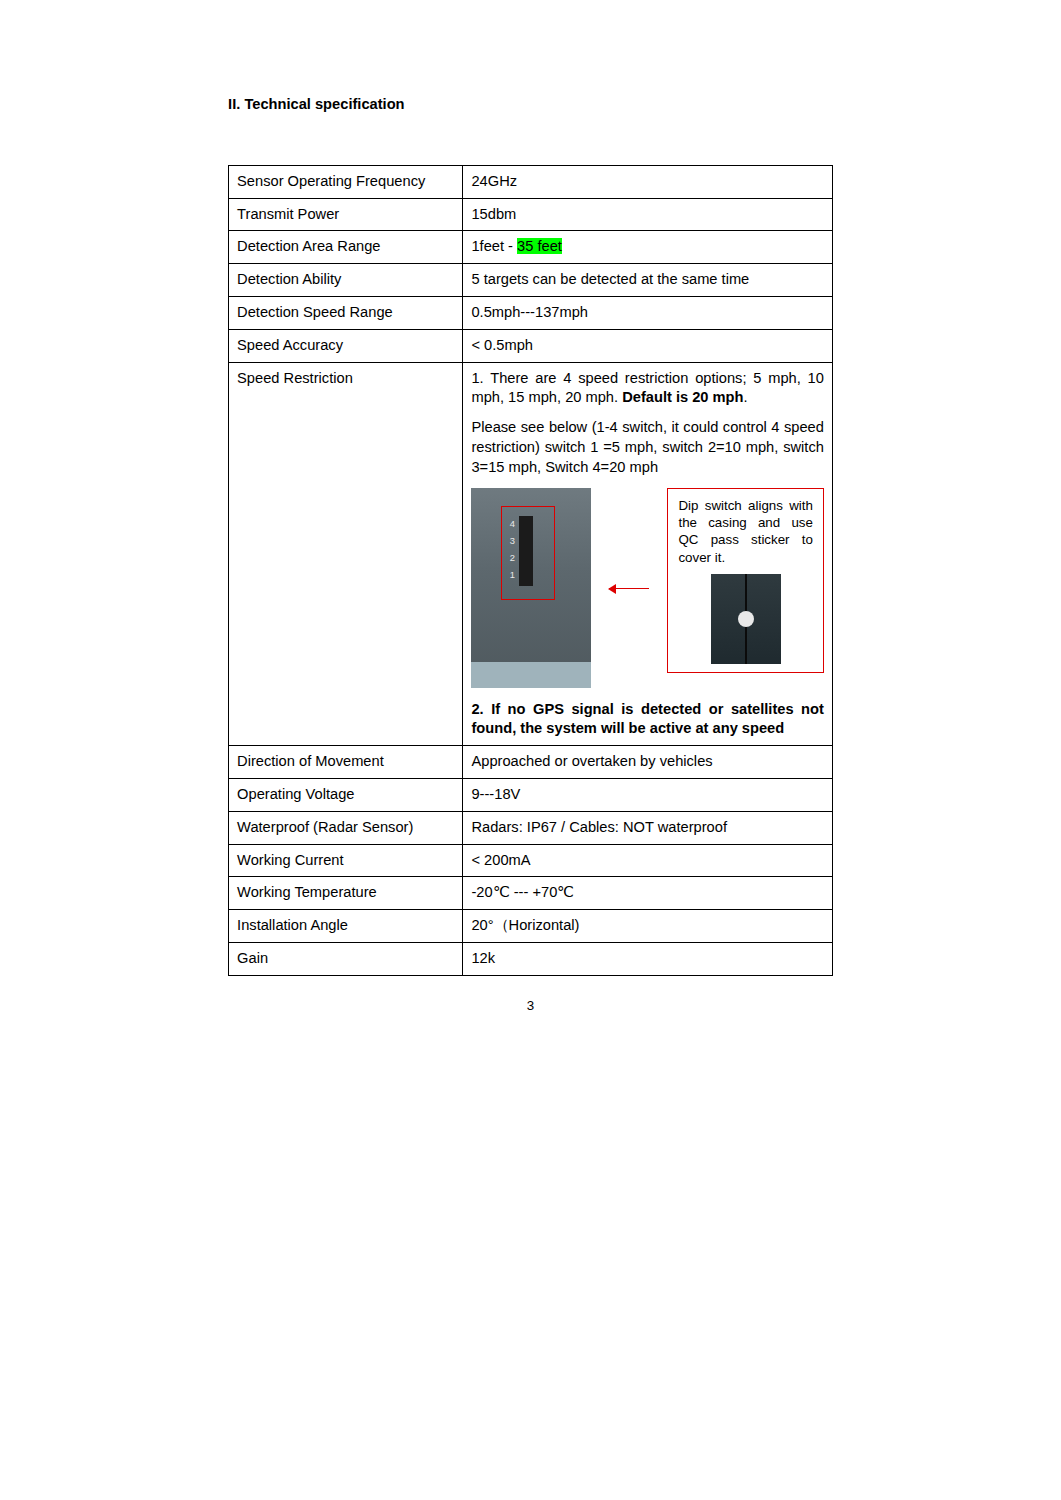II. Technical specification
| Sensor Operating Frequency | 24GHz |
| Transmit Power | 15dbm |
| Detection Area Range | 1feet - 35 feet |
| Detection Ability | 5 targets can be detected at the same time |
| Detection Speed Range | 0.5mph---137mph |
| Speed Accuracy | < 0.5mph |
| Speed Restriction | 1. There are 4 speed restriction options; 5 mph, 10 mph, 15 mph, 20 mph. Default is 20 mph . Please see below (1-4 switch, it could control 4 speed restriction) switch 1 =5 mph, switch 2=10 mph, switch 3=15 mph, Switch 4=20 mph 4 3 2 1 Dip switch aligns with the casing and use QC pass sticker to cover it. 2. If no GPS signal is detected or satellites not found, the system will be active at any speed |
| Direction of Movement | Approached or overtaken by vehicles |
| Operating Voltage | 9---18V |
| Waterproof (Radar Sensor) | Radars: IP67 / Cables: NOT waterproof |
| Working Current | < 200mA |
| Working Temperature | -20℃ --- +70℃ |
| Installation Angle | 20°（Horizontal) |
| Gain | 12k |
3